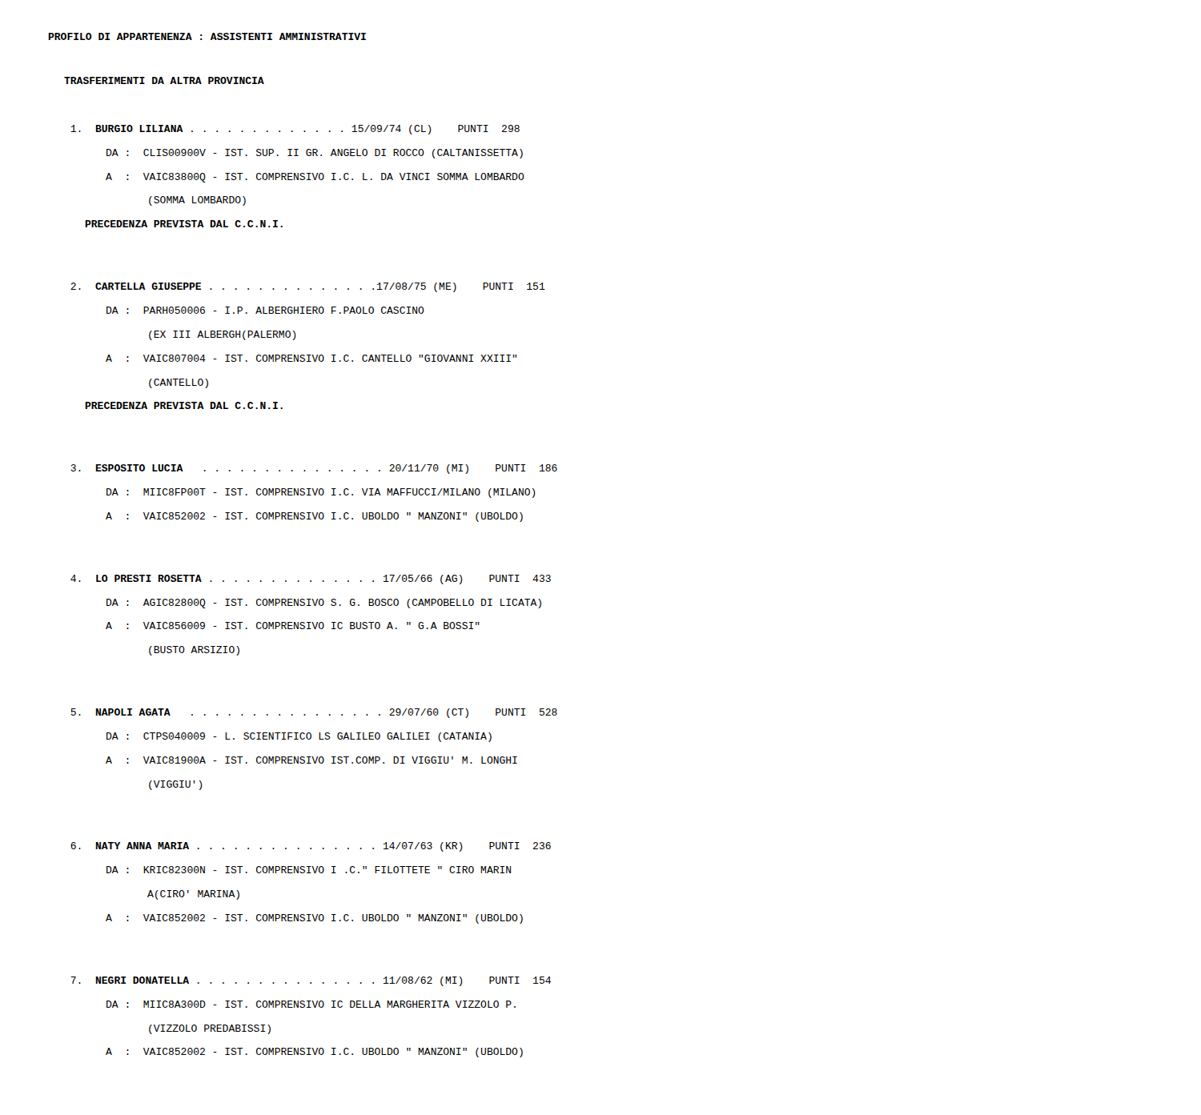PROFILO DI APPARTENENZA : ASSISTENTI AMMINISTRATIVI
TRASFERIMENTI DA ALTRA PROVINCIA
1. BURGIO LILIANA . . . . . . . . . . . . . 15/09/74 (CL) PUNTI 298 DA : CLIS00900V - IST. SUP. II GR. ANGELO DI ROCCO (CALTANISSETTA) A : VAIC83800Q - IST. COMPRENSIVO I.C. L. DA VINCI SOMMA LOMBARDO (SOMMA LOMBARDO) PRECEDENZA PREVISTA DAL C.C.N.I.
2. CARTELLA GIUSEPPE . . . . . . . . . . . . . .17/08/75 (ME) PUNTI 151 DA : PARH050006 - I.P. ALBERGHIERO F.PAOLO CASCINO (EX III ALBERGH(PALERMO) A : VAIC807004 - IST. COMPRENSIVO I.C. CANTELLO "GIOVANNI XXIII" (CANTELLO) PRECEDENZA PREVISTA DAL C.C.N.I.
3. ESPOSITO LUCIA . . . . . . . . . . . . . . . 20/11/70 (MI) PUNTI 186 DA : MIIC8FP00T - IST. COMPRENSIVO I.C. VIA MAFFUCCI/MILANO (MILANO) A : VAIC852002 - IST. COMPRENSIVO I.C. UBOLDO " MANZONI" (UBOLDO)
4. LO PRESTI ROSETTA . . . . . . . . . . . . . . 17/05/66 (AG) PUNTI 433 DA : AGIC82800Q - IST. COMPRENSIVO S. G. BOSCO (CAMPOBELLO DI LICATA) A : VAIC856009 - IST. COMPRENSIVO IC BUSTO A. " G.A BOSSI" (BUSTO ARSIZIO)
5. NAPOLI AGATA . . . . . . . . . . . . . . . . 29/07/60 (CT) PUNTI 528 DA : CTPS040009 - L. SCIENTIFICO LS GALILEO GALILEI (CATANIA) A : VAIC81900A - IST. COMPRENSIVO IST.COMP. DI VIGGIU' M. LONGHI (VIGGIU')
6. NATY ANNA MARIA . . . . . . . . . . . . . . . 14/07/63 (KR) PUNTI 236 DA : KRIC82300N - IST. COMPRENSIVO I .C." FILOTTETE " CIRO MARIN A(CIRO' MARINA) A : VAIC852002 - IST. COMPRENSIVO I.C. UBOLDO " MANZONI" (UBOLDO)
7. NEGRI DONATELLA . . . . . . . . . . . . . . . 11/08/62 (MI) PUNTI 154 DA : MIIC8A300D - IST. COMPRENSIVO IC DELLA MARGHERITA VIZZOLO P. (VIZZOLO PREDABISSI) A : VAIC852002 - IST. COMPRENSIVO I.C. UBOLDO " MANZONI" (UBOLDO)